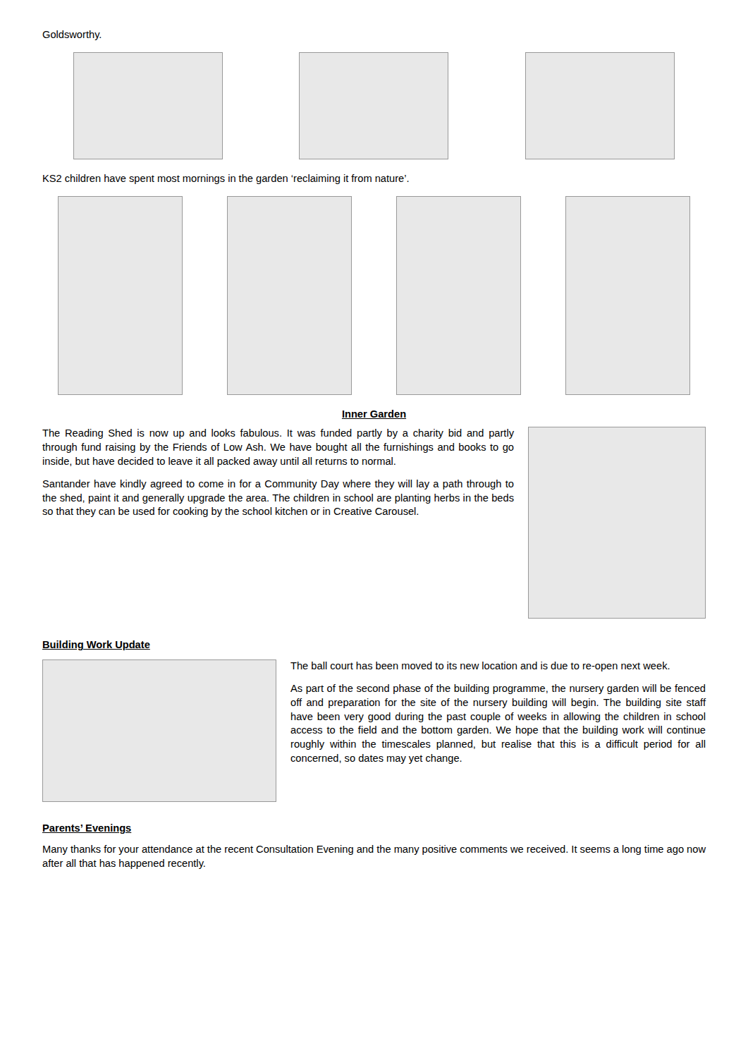Goldsworthy.
KS2 children have spent most mornings in the garden ‘reclaiming it from nature’.
Inner Garden
The Reading Shed is now up and looks fabulous. It was funded partly by a charity bid and partly through fund raising by the Friends of Low Ash. We have bought all the furnishings and books to go inside, but have decided to leave it all packed away until all returns to normal.
Santander have kindly agreed to come in for a Community Day where they will lay a path through to the shed, paint it and generally upgrade the area. The children in school are planting herbs in the beds so that they can be used for cooking by the school kitchen or in Creative Carousel.
Building Work Update
The ball court has been moved to its new location and is due to re-open next week.
As part of the second phase of the building programme, the nursery garden will be fenced off and preparation for the site of the nursery building will begin. The building site staff have been very good during the past couple of weeks in allowing the children in school access to the field and the bottom garden. We hope that the building work will continue roughly within the timescales planned, but realise that this is a difficult period for all concerned, so dates may yet change.
Parents’ Evenings
Many thanks for your attendance at the recent Consultation Evening and the many positive comments we received. It seems a long time ago now after all that has happened recently.